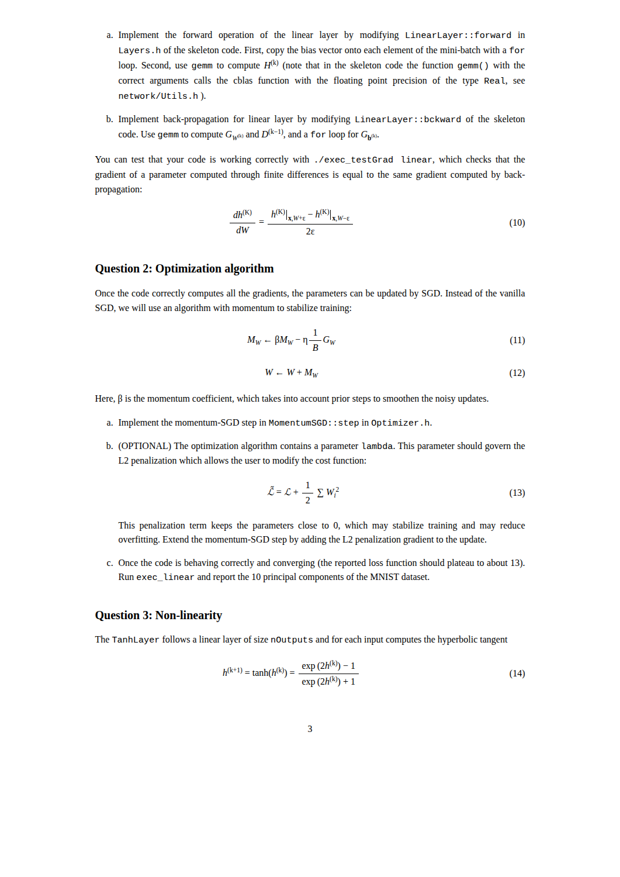Implement the forward operation of the linear layer by modifying LinearLayer::forward in Layers.h of the skeleton code. First, copy the bias vector onto each element of the mini-batch with a for loop. Second, use gemm to compute H(k) (note that in the skeleton code the function gemm() with the correct arguments calls the cblas function with the floating point precision of the type Real, see network/Utils.h ).
Implement back-propagation for linear layer by modifying LinearLayer::bckward of the skeleton code. Use gemm to compute GW(k) and D(k−1), and a for loop for Gb(k).
You can test that your code is working correctly with ./exec_testGrad linear, which checks that the gradient of a parameter computed through finite differences is equal to the same gradient computed by back-propagation:
dh(K) dW = h(K)x,W+ε − h(K)x,W−ε 2ε
(10)
Question 2: Optimization algorithm
Once the code correctly computes all the gradients, the parameters can be updated by SGD. Instead of the vanilla SGD, we will use an algorithm with momentum to stabilize training:
MW ← βMW − η1 B GW
(11)
W ← W + MW
(12)
Here, β is the momentum coefficient, which takes into account prior steps to smoothen the noisy updates.
Implement the momentum-SGD step in MomentumSGD::step in Optimizer.h.
(OPTIONAL) The optimization algorithm contains a parameter lambda. This parameter should govern the L2 penalization which allows the user to modify the cost function:
ℒ̃ = ℒ + 12 ∑ Wi2
(13)
This penalization term keeps the parameters close to 0, which may stabilize training and may reduce overfitting. Extend the momentum-SGD step by adding the L2 penalization gradient to the update.
Once the code is behaving correctly and converging (the reported loss function should plateau to about 13). Run exec_linear and report the 10 principal components of the MNIST dataset.
Question 3: Non-linearity
The TanhLayer follows a linear layer of size nOutputs and for each input computes the hyperbolic tangent
h(k+1) = tanh(h(k)) = exp (2h(k)) − 1 exp (2h(k)) + 1
(14)
3